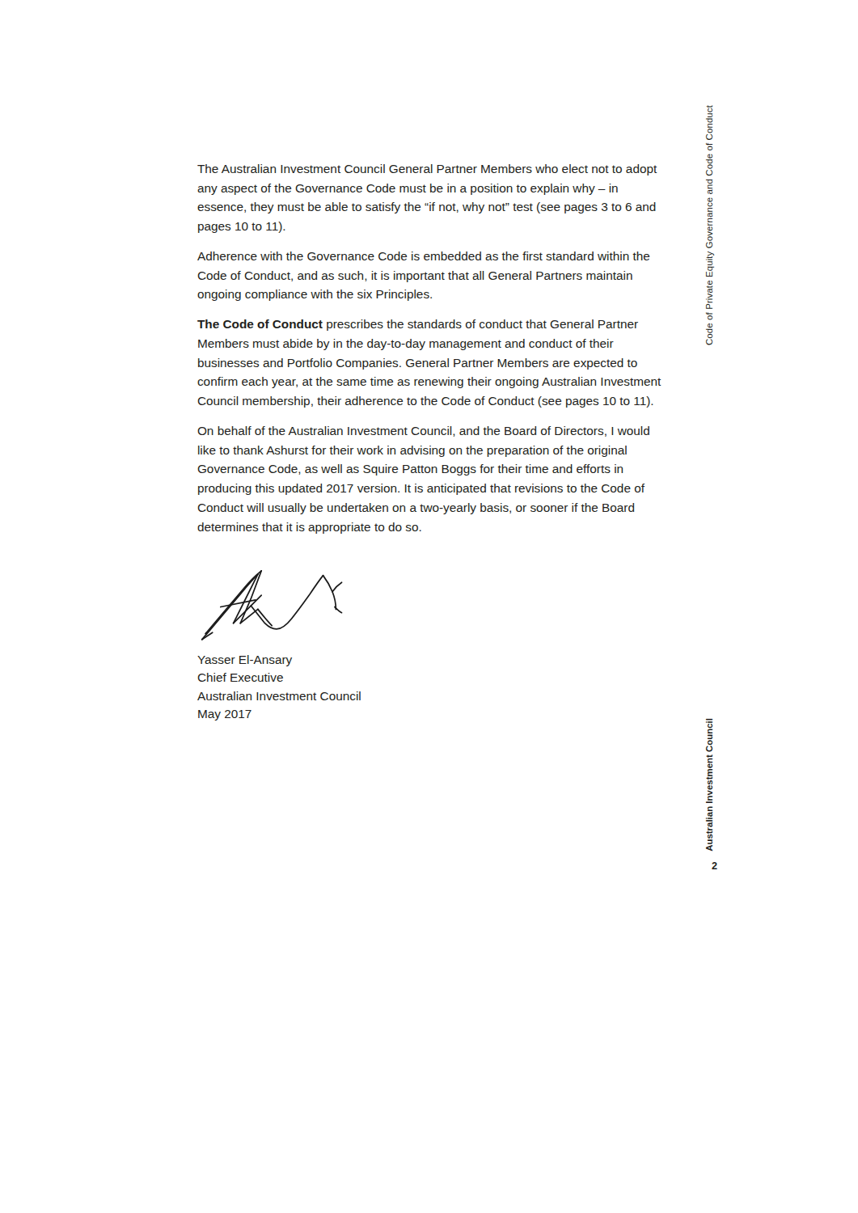Code of Private Equity Governance and Code of Conduct
The Australian Investment Council General Partner Members who elect not to adopt any aspect of the Governance Code must be in a position to explain why – in essence, they must be able to satisfy the “if not, why not” test (see pages 3 to 6 and pages 10 to 11).
Adherence with the Governance Code is embedded as the first standard within the Code of Conduct, and as such, it is important that all General Partners maintain ongoing compliance with the six Principles.
The Code of Conduct prescribes the standards of conduct that General Partner Members must abide by in the day-to-day management and conduct of their businesses and Portfolio Companies. General Partner Members are expected to confirm each year, at the same time as renewing their ongoing Australian Investment Council membership, their adherence to the Code of Conduct (see pages 10 to 11).
On behalf of the Australian Investment Council, and the Board of Directors, I would like to thank Ashurst for their work in advising on the preparation of the original Governance Code, as well as Squire Patton Boggs for their time and efforts in producing this updated 2017 version. It is anticipated that revisions to the Code of Conduct will usually be undertaken on a two-yearly basis, or sooner if the Board determines that it is appropriate to do so.
Yasser El-Ansary
Chief Executive
Australian Investment Council
May 2017
Australian Investment Council
2